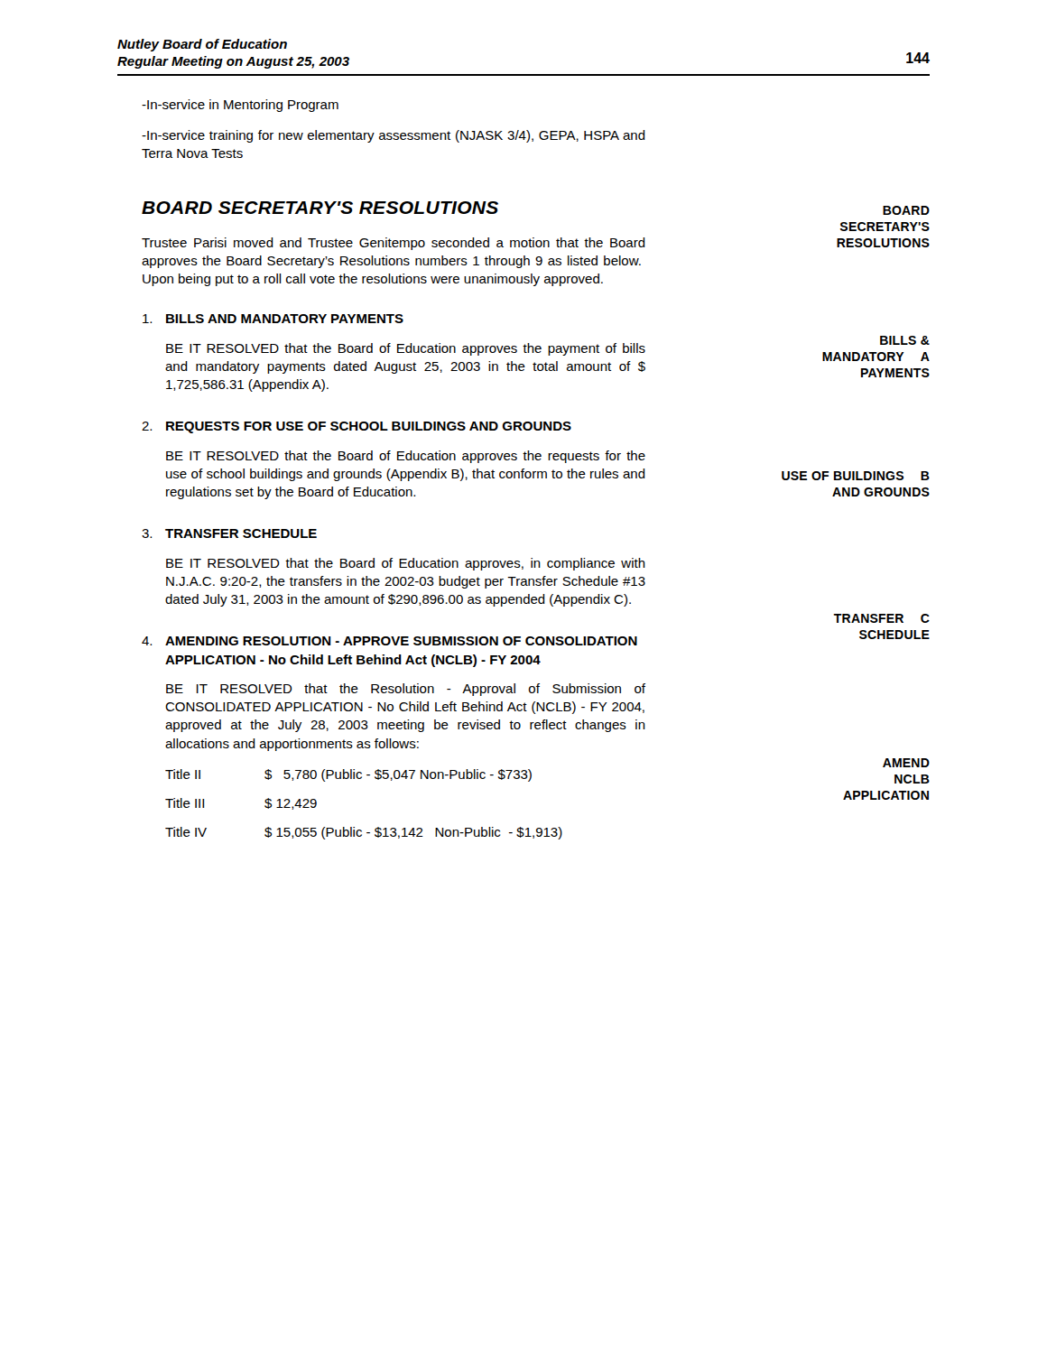Nutley Board of Education
Regular Meeting on August 25, 2003
144
-In-service in Mentoring Program
-In-service training for new elementary assessment (NJASK 3/4), GEPA, HSPA and Terra Nova Tests
BOARD SECRETARY'S RESOLUTIONS
Trustee Parisi moved and Trustee Genitempo seconded a motion that the Board approves the Board Secretary’s Resolutions numbers 1 through 9 as listed below. Upon being put to a roll call vote the resolutions were unanimously approved.
1. BILLS AND MANDATORY PAYMENTS
BE IT RESOLVED that the Board of Education approves the payment of bills and mandatory payments dated August 25, 2003 in the total amount of $ 1,725,586.31 (Appendix A).
2. REQUESTS FOR USE OF SCHOOL BUILDINGS AND GROUNDS
BE IT RESOLVED that the Board of Education approves the requests for the use of school buildings and grounds (Appendix B), that conform to the rules and regulations set by the Board of Education.
3. TRANSFER SCHEDULE
BE IT RESOLVED that the Board of Education approves, in compliance with N.J.A.C. 9:20-2, the transfers in the 2002-03 budget per Transfer Schedule #13 dated July 31, 2003 in the amount of $290,896.00 as appended (Appendix C).
4. AMENDING RESOLUTION - APPROVE SUBMISSION OF CONSOLIDATION APPLICATION - No Child Left Behind Act (NCLB) - FY 2004
BE IT RESOLVED that the Resolution - Approval of Submission of CONSOLIDATED APPLICATION - No Child Left Behind Act (NCLB) - FY 2004, approved at the July 28, 2003 meeting be revised to reflect changes in allocations and apportionments as follows:
Title II$ 5,780 (Public - $5,047 Non-Public - $733)
Title III$ 12,429
Title IV$ 15,055 (Public - $13,142 Non-Public - $1,913)
BOARD
SECRETARY'S
RESOLUTIONS
BILLS &
MANDATORYA
PAYMENTS
USE OF BUILDINGSB
AND GROUNDS
TRANSFERC
SCHEDULE
AMEND
NCLB
APPLICATION